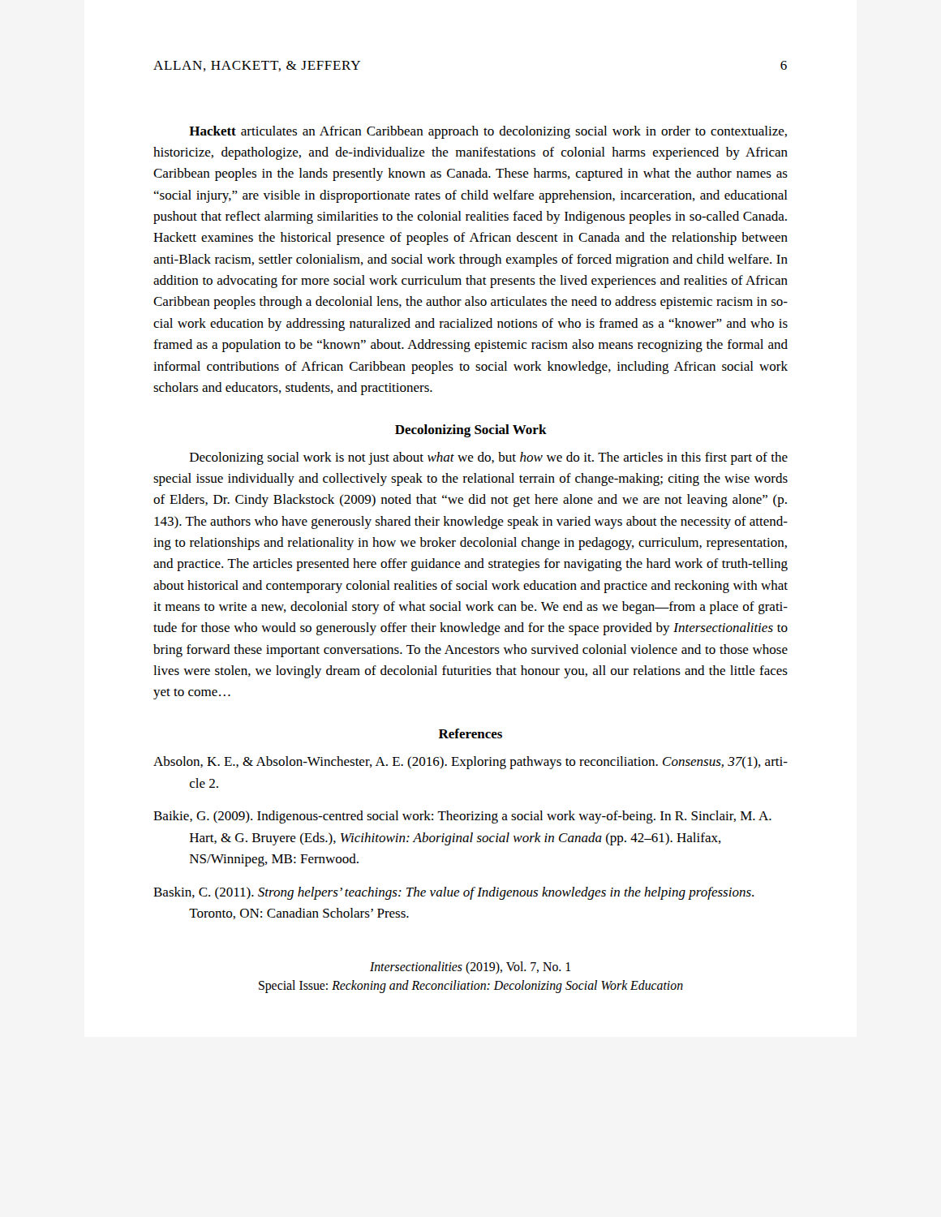Allan, Hackett, & Jeffery 6
Hackett articulates an African Caribbean approach to decolonizing social work in order to contextualize, historicize, depathologize, and de-individualize the manifestations of colonial harms experienced by African Caribbean peoples in the lands presently known as Canada. These harms, captured in what the author names as “social injury,” are visible in disproportionate rates of child welfare apprehension, incarceration, and educational pushout that reflect alarming similarities to the colonial realities faced by Indigenous peoples in so-called Canada. Hackett examines the historical presence of peoples of African descent in Canada and the relationship between anti-Black racism, settler colonialism, and social work through examples of forced migration and child welfare. In addition to advocating for more social work curriculum that presents the lived experiences and realities of African Caribbean peoples through a decolonial lens, the author also articulates the need to address epistemic racism in social work education by addressing naturalized and racialized notions of who is framed as a “knower” and who is framed as a population to be “known” about. Addressing epistemic racism also means recognizing the formal and informal contributions of African Caribbean peoples to social work knowledge, including African social work scholars and educators, students, and practitioners.
Decolonizing Social Work
Decolonizing social work is not just about what we do, but how we do it. The articles in this first part of the special issue individually and collectively speak to the relational terrain of change-making; citing the wise words of Elders, Dr. Cindy Blackstock (2009) noted that “we did not get here alone and we are not leaving alone” (p. 143). The authors who have generously shared their knowledge speak in varied ways about the necessity of attending to relationships and relationality in how we broker decolonial change in pedagogy, curriculum, representation, and practice. The articles presented here offer guidance and strategies for navigating the hard work of truth-telling about historical and contemporary colonial realities of social work education and practice and reckoning with what it means to write a new, decolonial story of what social work can be. We end as we began—from a place of gratitude for those who would so generously offer their knowledge and for the space provided by Intersectionalities to bring forward these important conversations. To the Ancestors who survived colonial violence and to those whose lives were stolen, we lovingly dream of decolonial futurities that honour you, all our relations and the little faces yet to come…
References
Absolon, K. E., & Absolon-Winchester, A. E. (2016). Exploring pathways to reconciliation. Consensus, 37(1), article 2.
Baikie, G. (2009). Indigenous-centred social work: Theorizing a social work way-of-being. In R. Sinclair, M. A. Hart, & G. Bruyere (Eds.), Wicihitowin: Aboriginal social work in Canada (pp. 42–61). Halifax, NS/Winnipeg, MB: Fernwood.
Baskin, C. (2011). Strong helpers’ teachings: The value of Indigenous knowledges in the helping professions. Toronto, ON: Canadian Scholars’ Press.
Intersectionalities (2019), Vol. 7, No. 1
Special Issue: Reckoning and Reconciliation: Decolonizing Social Work Education